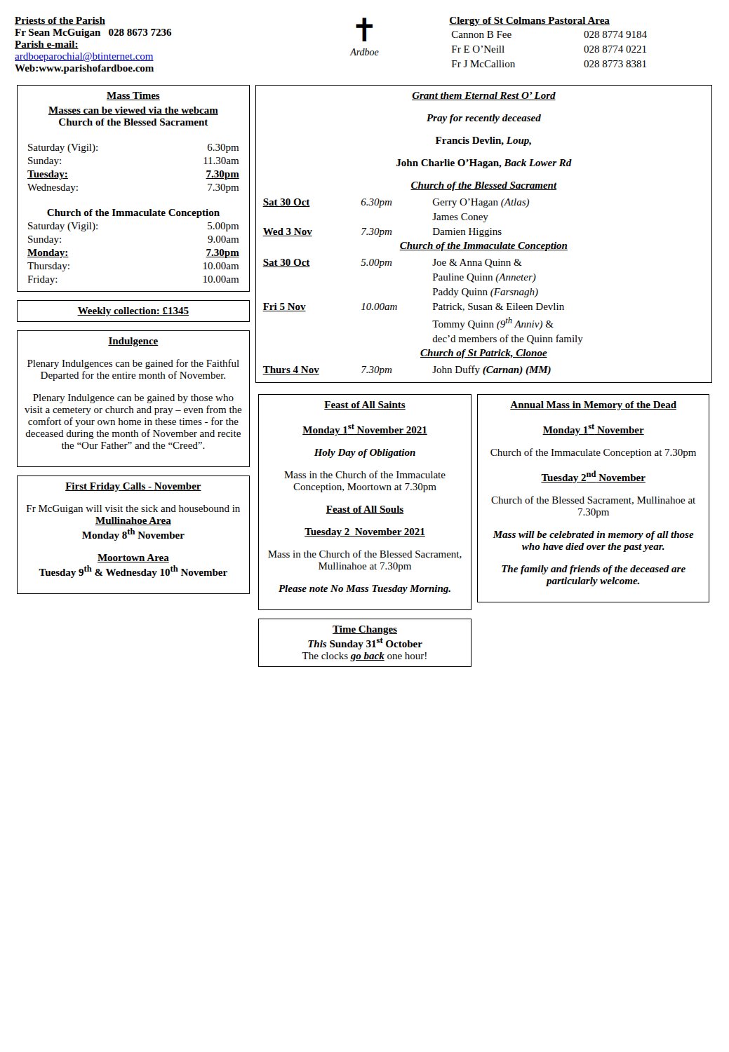| Priests of the Parish Fr Sean McGuigan 028 8673 7236 Parish e-mail: ardboeparochial@btinternet.com Web:www.parishofardboe.com | ✝ Ardboe | Clergy of St Colmans Pastoral Area / Cannon B Fee / 028 8774 9184 / / Fr E O’Neill / 028 8774 0221 / / Fr J McCallion / 028 8773 8381 / |
| Mass Times Masses can be viewed via the webcam Church of the Blessed Sacrament / Saturday (Vigil): / 6.30pm / / Sunday: / 11.30am / / Tuesday: / 7.30pm / / Wednesday: / 7.30pm / Church of the Immaculate Conception / Saturday (Vigil): / 5.00pm / / Sunday: / 9.00am / / Monday: / 7.30pm / / Thursday: / 10.00am / / Friday: / 10.00am / Weekly collection: £1345 Indulgence Plenary Indulgences can be gained for the Faithful Departed for the entire month of November. Plenary Indulgence can be gained by those who visit a cemetery or church and pray – even from the comfort of your own home in these times - for the deceased during the month of November and recite the “Our Father” and the “Creed”. First Friday Calls - November Fr McGuigan will visit the sick and housebound in Mullinahoe Area Monday 8 th November Moortown Area Tuesday 9 th & Wednesday 10 th November | Grant them Eternal Rest O’ Lord Pray for recently deceased Francis Devlin, Loup, John Charlie O’Hagan, Back Lower Rd Church of the Blessed Sacrament / Sat 30 Oct / 6.30pm / Gerry O’Hagan (Atlas) / / / / James Coney / / Wed 3 Nov / 7.30pm / Damien Higgins / Church of the Immaculate Conception / Sat 30 Oct / 5.00pm / Joe & Anna Quinn & / / / / Pauline Quinn (Anneter) / / / / Paddy Quinn (Farsnagh) / / Fri 5 Nov / 10.00am / Patrick, Susan & Eileen Devlin / / / / Tommy Quinn (9 th Anniv) & / / / / dec’d members of the Quinn family / Church of St Patrick, Clonoe / Thurs 4 Nov / 7.30pm / John Duffy (Carnan) (MM) / / Feast of All Saints Monday 1 st November 2021 Holy Day of Obligation Mass in the Church of the Immaculate Conception, Moortown at 7.30pm Feast of All Souls Tuesday 2 November 2021 Mass in the Church of the Blessed Sacrament, Mullinahoe at 7.30pm Please note No Mass Tuesday Morning. Time Changes This Sunday 31 st October The clocks go back one hour! / Annual Mass in Memory of the Dead Monday 1 st November Church of the Immaculate Conception at 7.30pm Tuesday 2 nd November Church of the Blessed Sacrament, Mullinahoe at 7.30pm Mass will be celebrated in memory of all those who have died over the past year. The family and friends of the deceased are particularly welcome. / |